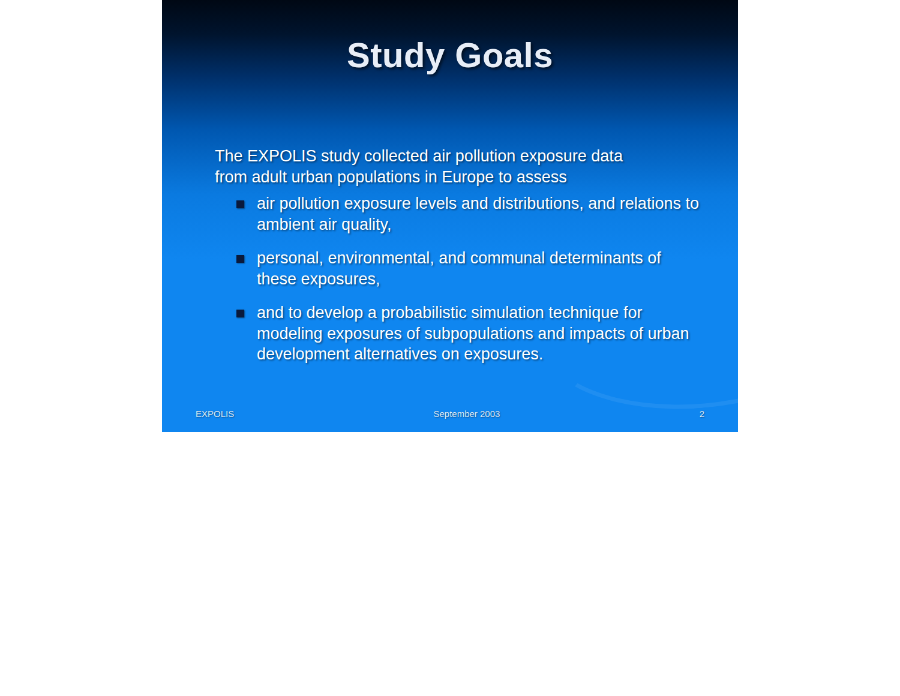Study Goals
The EXPOLIS study collected air pollution exposure data from adult urban populations in Europe to assess
air pollution exposure levels and distributions, and relations to ambient air quality,
personal, environmental, and communal determinants of these exposures,
and to develop a probabilistic simulation technique for modeling exposures of subpopulations and impacts of urban development alternatives on exposures.
EXPOLIS
September 2003
2